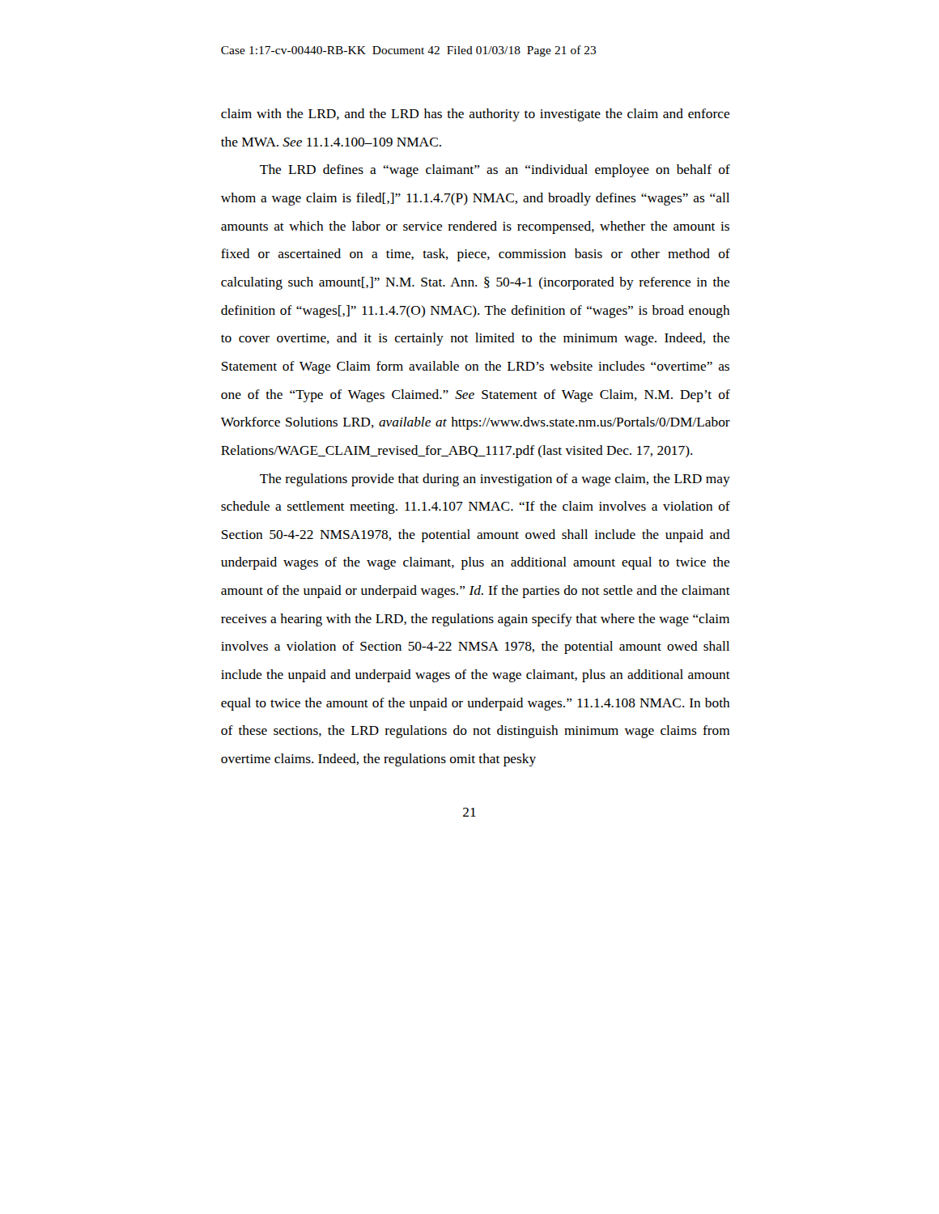Case 1:17-cv-00440-RB-KK Document 42 Filed 01/03/18 Page 21 of 23
claim with the LRD, and the LRD has the authority to investigate the claim and enforce the MWA. See 11.1.4.100–109 NMAC.
The LRD defines a “wage claimant” as an “individual employee on behalf of whom a wage claim is filed[,]” 11.1.4.7(P) NMAC, and broadly defines “wages” as “all amounts at which the labor or service rendered is recompensed, whether the amount is fixed or ascertained on a time, task, piece, commission basis or other method of calculating such amount[,]” N.M. Stat. Ann. § 50-4-1 (incorporated by reference in the definition of “wages[,]” 11.1.4.7(O) NMAC). The definition of “wages” is broad enough to cover overtime, and it is certainly not limited to the minimum wage. Indeed, the Statement of Wage Claim form available on the LRD’s website includes “overtime” as one of the “Type of Wages Claimed.” See Statement of Wage Claim, N.M. Dep’t of Workforce Solutions LRD, available at https://www.dws.state.nm.us/Portals/0/DM/LaborRelations/WAGE_CLAIM_revised_for_ABQ_1117.pdf (last visited Dec. 17, 2017).
The regulations provide that during an investigation of a wage claim, the LRD may schedule a settlement meeting. 11.1.4.107 NMAC. “If the claim involves a violation of Section 50-4-22 NMSA1978, the potential amount owed shall include the unpaid and underpaid wages of the wage claimant, plus an additional amount equal to twice the amount of the unpaid or underpaid wages.” Id. If the parties do not settle and the claimant receives a hearing with the LRD, the regulations again specify that where the wage “claim involves a violation of Section 50-4-22 NMSA 1978, the potential amount owed shall include the unpaid and underpaid wages of the wage claimant, plus an additional amount equal to twice the amount of the unpaid or underpaid wages.” 11.1.4.108 NMAC. In both of these sections, the LRD regulations do not distinguish minimum wage claims from overtime claims. Indeed, the regulations omit that pesky
21